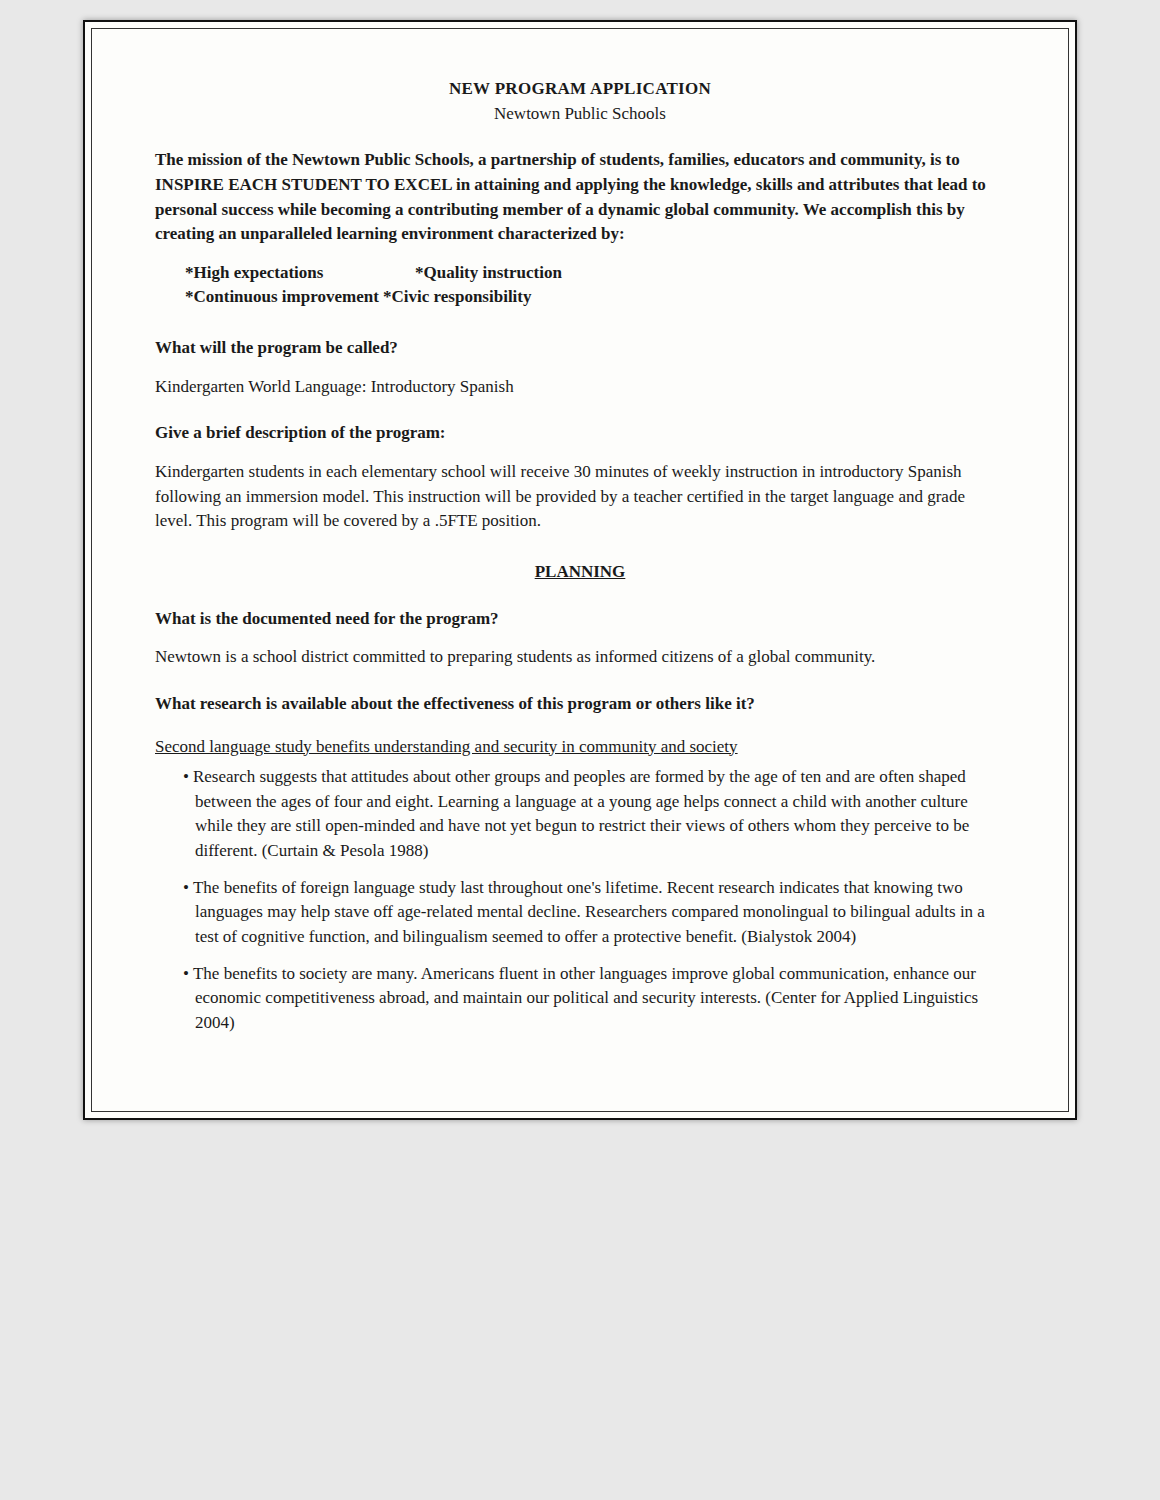NEW PROGRAM APPLICATION
Newtown Public Schools
The mission of the Newtown Public Schools, a partnership of students, families, educators and community, is to INSPIRE EACH STUDENT TO EXCEL in attaining and applying the knowledge, skills and attributes that lead to personal success while becoming a contributing member of a dynamic global community. We accomplish this by creating an unparalleled learning environment characterized by:
*High expectations*Quality instruction *Continuous improvement *Civic responsibility
What will the program be called?
Kindergarten World Language: Introductory Spanish
Give a brief description of the program:
Kindergarten students in each elementary school will receive 30 minutes of weekly instruction in introductory Spanish following an immersion model. This instruction will be provided by a teacher certified in the target language and grade level. This program will be covered by a .5FTE position.
PLANNING
What is the documented need for the program?
Newtown is a school district committed to preparing students as informed citizens of a global community.
What research is available about the effectiveness of this program or others like it?
Second language study benefits understanding and security in community and society
Research suggests that attitudes about other groups and peoples are formed by the age of ten and are often shaped between the ages of four and eight. Learning a language at a young age helps connect a child with another culture while they are still open-minded and have not yet begun to restrict their views of others whom they perceive to be different. (Curtain & Pesola 1988)
The benefits of foreign language study last throughout one's lifetime. Recent research indicates that knowing two languages may help stave off age-related mental decline. Researchers compared monolingual to bilingual adults in a test of cognitive function, and bilingualism seemed to offer a protective benefit. (Bialystok 2004)
The benefits to society are many. Americans fluent in other languages improve global communication, enhance our economic competitiveness abroad, and maintain our political and security interests. (Center for Applied Linguistics 2004)